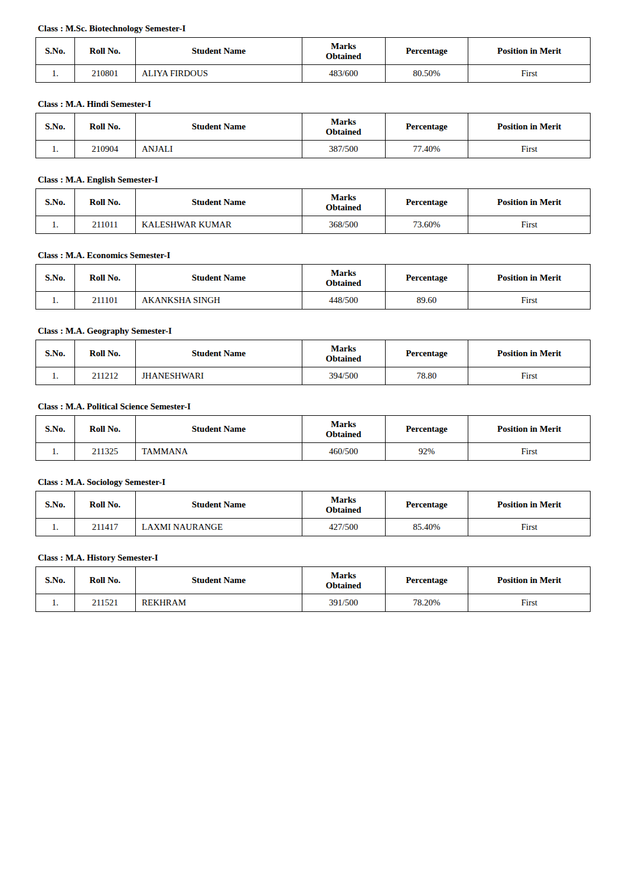Class : M.Sc. Biotechnology Semester-I
| S.No. | Roll No. | Student Name | Marks Obtained | Percentage | Position in Merit |
| --- | --- | --- | --- | --- | --- |
| 1. | 210801 | ALIYA FIRDOUS | 483/600 | 80.50% | First |
Class : M.A. Hindi Semester-I
| S.No. | Roll No. | Student Name | Marks Obtained | Percentage | Position in Merit |
| --- | --- | --- | --- | --- | --- |
| 1. | 210904 | ANJALI | 387/500 | 77.40% | First |
Class : M.A. English Semester-I
| S.No. | Roll No. | Student Name | Marks Obtained | Percentage | Position in Merit |
| --- | --- | --- | --- | --- | --- |
| 1. | 211011 | KALESHWAR KUMAR | 368/500 | 73.60% | First |
Class : M.A. Economics Semester-I
| S.No. | Roll No. | Student Name | Marks Obtained | Percentage | Position in Merit |
| --- | --- | --- | --- | --- | --- |
| 1. | 211101 | AKANKSHA SINGH | 448/500 | 89.60 | First |
Class : M.A. Geography Semester-I
| S.No. | Roll No. | Student Name | Marks Obtained | Percentage | Position in Merit |
| --- | --- | --- | --- | --- | --- |
| 1. | 211212 | JHANESHWARI | 394/500 | 78.80 | First |
Class : M.A. Political Science Semester-I
| S.No. | Roll No. | Student Name | Marks Obtained | Percentage | Position in Merit |
| --- | --- | --- | --- | --- | --- |
| 1. | 211325 | TAMMANA | 460/500 | 92% | First |
Class : M.A. Sociology Semester-I
| S.No. | Roll No. | Student Name | Marks Obtained | Percentage | Position in Merit |
| --- | --- | --- | --- | --- | --- |
| 1. | 211417 | LAXMI NAURANGE | 427/500 | 85.40% | First |
Class : M.A. History Semester-I
| S.No. | Roll No. | Student Name | Marks Obtained | Percentage | Position in Merit |
| --- | --- | --- | --- | --- | --- |
| 1. | 211521 | REKHRAM | 391/500 | 78.20% | First |